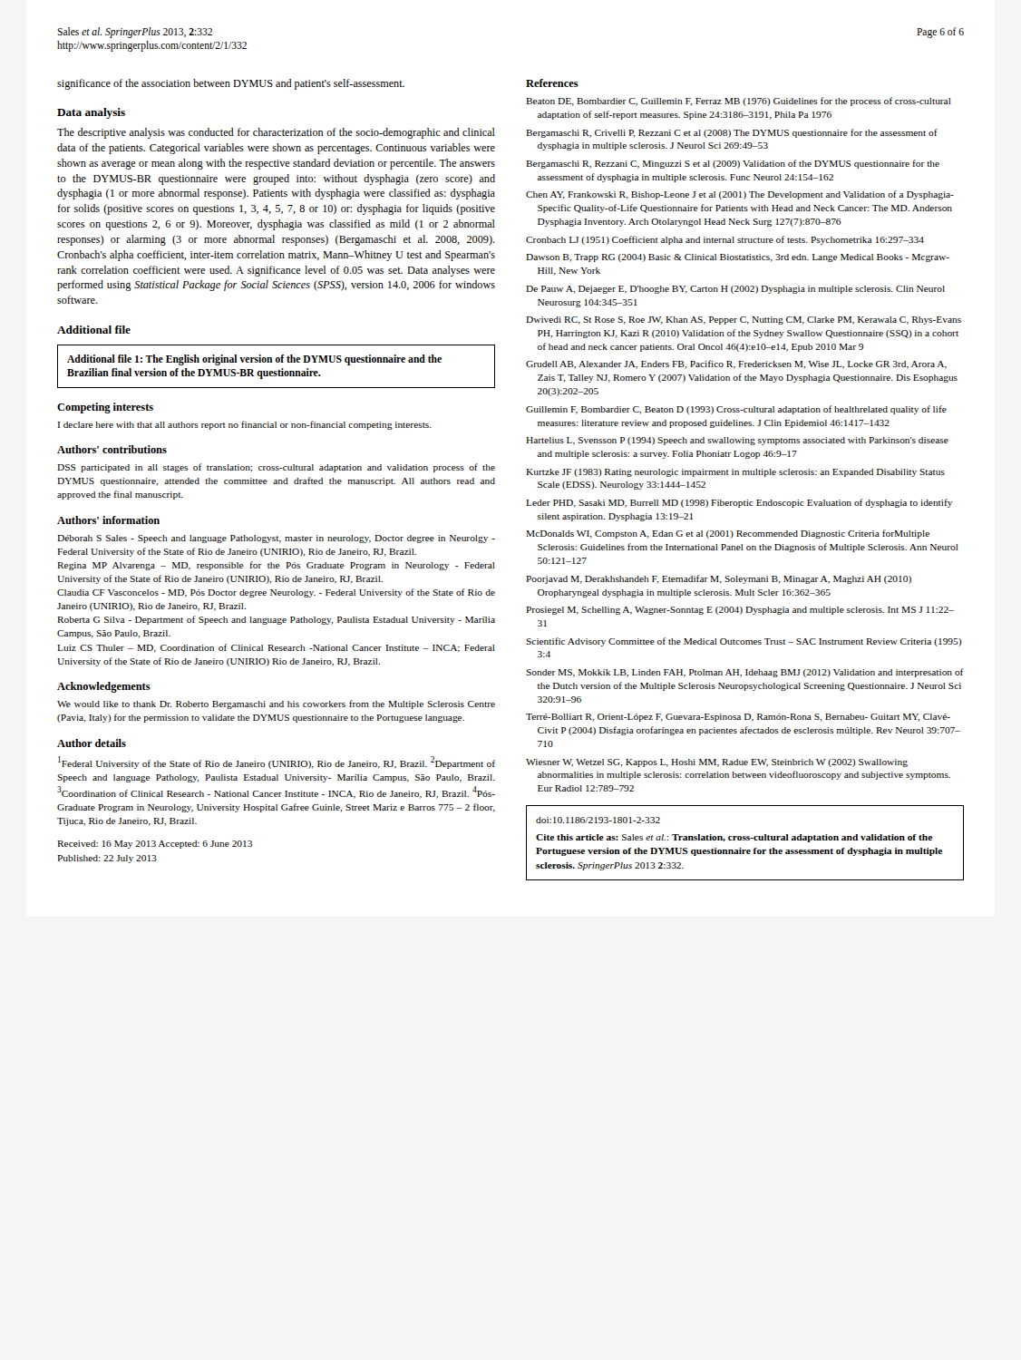Sales et al. SpringerPlus 2013, 2:332
http://www.springerplus.com/content/2/1/332
Page 6 of 6
significance of the association between DYMUS and patient's self-assessment.
Data analysis
The descriptive analysis was conducted for characterization of the socio-demographic and clinical data of the patients. Categorical variables were shown as percentages. Continuous variables were shown as average or mean along with the respective standard deviation or percentile. The answers to the DYMUS-BR questionnaire were grouped into: without dysphagia (zero score) and dysphagia (1 or more abnormal response). Patients with dysphagia were classified as: dysphagia for solids (positive scores on questions 1, 3, 4, 5, 7, 8 or 10) or: dysphagia for liquids (positive scores on questions 2, 6 or 9). Moreover, dysphagia was classified as mild (1 or 2 abnormal responses) or alarming (3 or more abnormal responses) (Bergamaschi et al. 2008, 2009). Cronbach's alpha coefficient, inter-item correlation matrix, Mann–Whitney U test and Spearman's rank correlation coefficient were used. A significance level of 0.05 was set. Data analyses were performed using Statistical Package for Social Sciences (SPSS), version 14.0, 2006 for windows software.
Additional file
Additional file 1: The English original version of the DYMUS questionnaire and the Brazilian final version of the DYMUS-BR questionnaire.
Competing interests
I declare here with that all authors report no financial or non-financial competing interests.
Authors' contributions
DSS participated in all stages of translation; cross-cultural adaptation and validation process of the DYMUS questionnaire, attended the committee and drafted the manuscript. All authors read and approved the final manuscript.
Authors' information
Déborah S Sales - Speech and language Pathologyst, master in neurology, Doctor degree in Neurolgy - Federal University of the State of Rio de Janeiro (UNIRIO), Rio de Janeiro, RJ, Brazil.
Regina MP Alvarenga – MD, responsible for the Pós Graduate Program in Neurology - Federal University of the State of Rio de Janeiro (UNIRIO), Rio de Janeiro, RJ, Brazil.
Claudia CF Vasconcelos - MD, Pós Doctor degree Neurology. - Federal University of the State of Rio de Janeiro (UNIRIO), Rio de Janeiro, RJ, Brazil.
Roberta G Silva - Department of Speech and language Pathology, Paulista Estadual University - Marília Campus, São Paulo, Brazil.
Luiz CS Thuler – MD, Coordination of Clinical Research -National Cancer Institute – INCA; Federal University of the State of Rio de Janeiro (UNIRIO) Rio de Janeiro, RJ, Brazil.
Acknowledgements
We would like to thank Dr. Roberto Bergamaschi and his coworkers from the Multiple Sclerosis Centre (Pavia, Italy) for the permission to validate the DYMUS questionnaire to the Portuguese language.
Author details
1Federal University of the State of Rio de Janeiro (UNIRIO), Rio de Janeiro, RJ, Brazil. 2Department of Speech and language Pathology, Paulista Estadual University- Marília Campus, São Paulo, Brazil. 3Coordination of Clinical Research - National Cancer Institute - INCA, Rio de Janeiro, RJ, Brazil. 4Pós-Graduate Program in Neurology, University Hospital Gafree Guinle, Street Mariz e Barros 775 – 2 floor, Tijuca, Rio de Janeiro, RJ, Brazil.
Received: 16 May 2013 Accepted: 6 June 2013
Published: 22 July 2013
References
Beaton DE, Bombardier C, Guillemin F, Ferraz MB (1976) Guidelines for the process of cross-cultural adaptation of self-report measures. Spine 24:3186–3191, Phila Pa 1976
Bergamaschi R, Crivelli P, Rezzani C et al (2008) The DYMUS questionnaire for the assessment of dysphagia in multiple sclerosis. J Neurol Sci 269:49–53
Bergamaschi R, Rezzani C, Minguzzi S et al (2009) Validation of the DYMUS questionnaire for the assessment of dysphagia in multiple sclerosis. Func Neurol 24:154–162
Chen AY, Frankowski R, Bishop-Leone J et al (2001) The Development and Validation of a Dysphagia-Specific Quality-of-Life Questionnaire for Patients with Head and Neck Cancer: The MD. Anderson Dysphagia Inventory. Arch Otolaryngol Head Neck Surg 127(7):870–876
Cronbach LJ (1951) Coefficient alpha and internal structure of tests. Psychometrika 16:297–334
Dawson B, Trapp RG (2004) Basic & Clinical Biostatistics, 3rd edn. Lange Medical Books - Mcgraw-Hill, New York
De Pauw A, Dejaeger E, D'hooghe BY, Carton H (2002) Dysphagia in multiple sclerosis. Clin Neurol Neurosurg 104:345–351
Dwivedi RC, St Rose S, Roe JW, Khan AS, Pepper C, Nutting CM, Clarke PM, Kerawala C, Rhys-Evans PH, Harrington KJ, Kazi R (2010) Validation of the Sydney Swallow Questionnaire (SSQ) in a cohort of head and neck cancer patients. Oral Oncol 46(4):e10–e14, Epub 2010 Mar 9
Grudell AB, Alexander JA, Enders FB, Pacifico R, Fredericksen M, Wise JL, Locke GR 3rd, Arora A, Zais T, Talley NJ, Romero Y (2007) Validation of the Mayo Dysphagia Questionnaire. Dis Esophagus 20(3):202–205
Guillemin F, Bombardier C, Beaton D (1993) Cross-cultural adaptation of healthrelated quality of life measures: literature review and proposed guidelines. J Clin Epidemiol 46:1417–1432
Hartelius L, Svensson P (1994) Speech and swallowing symptoms associated with Parkinson's disease and multiple sclerosis: a survey. Folia Phoniatr Logop 46:9–17
Kurtzke JF (1983) Rating neurologic impairment in multiple sclerosis: an Expanded Disability Status Scale (EDSS). Neurology 33:1444–1452
Leder PHD, Sasaki MD, Burrell MD (1998) Fiberoptic Endoscopic Evaluation of dysphagia to identify silent aspiration. Dysphagia 13:19–21
McDonalds WI, Compston A, Edan G et al (2001) Recommended Diagnostic Criteria forMultiple Sclerosis: Guidelines from the International Panel on the Diagnosis of Multiple Sclerosis. Ann Neurol 50:121–127
Poorjavad M, Derakhshandeh F, Etemadifar M, Soleymani B, Minagar A, Maghzi AH (2010) Oropharyngeal dysphagia in multiple sclerosis. Mult Scler 16:362–365
Prosiegel M, Schelling A, Wagner-Sonntag E (2004) Dysphagia and multiple sclerosis. Int MS J 11:22–31
Scientific Advisory Committee of the Medical Outcomes Trust – SAC Instrument Review Criteria (1995) 3:4
Sonder MS, Mokkik LB, Linden FAH, Ptolman AH, Idehaag BMJ (2012) Validation and interpresation of the Dutch version of the Multiple Sclerosis Neuropsychological Screening Questionnaire. J Neurol Sci 320:91–96
Terré-Bolliart R, Orient-López F, Guevara-Espinosa D, Ramón-Rona S, Bernabeu- Guitart MY, Clavé-Civit P (2004) Disfagia orofaríngea en pacientes afectados de esclerosis múltiple. Rev Neurol 39:707–710
Wiesner W, Wetzel SG, Kappos L, Hoshi MM, Radue EW, Steinbrich W (2002) Swallowing abnormalities in multiple sclerosis: correlation between videofluoroscopy and subjective symptoms. Eur Radiol 12:789–792
doi:10.1186/2193-1801-2-332
Cite this article as: Sales et al.: Translation, cross-cultural adaptation and validation of the Portuguese version of the DYMUS questionnaire for the assessment of dysphagia in multiple sclerosis. SpringerPlus 2013 2:332.